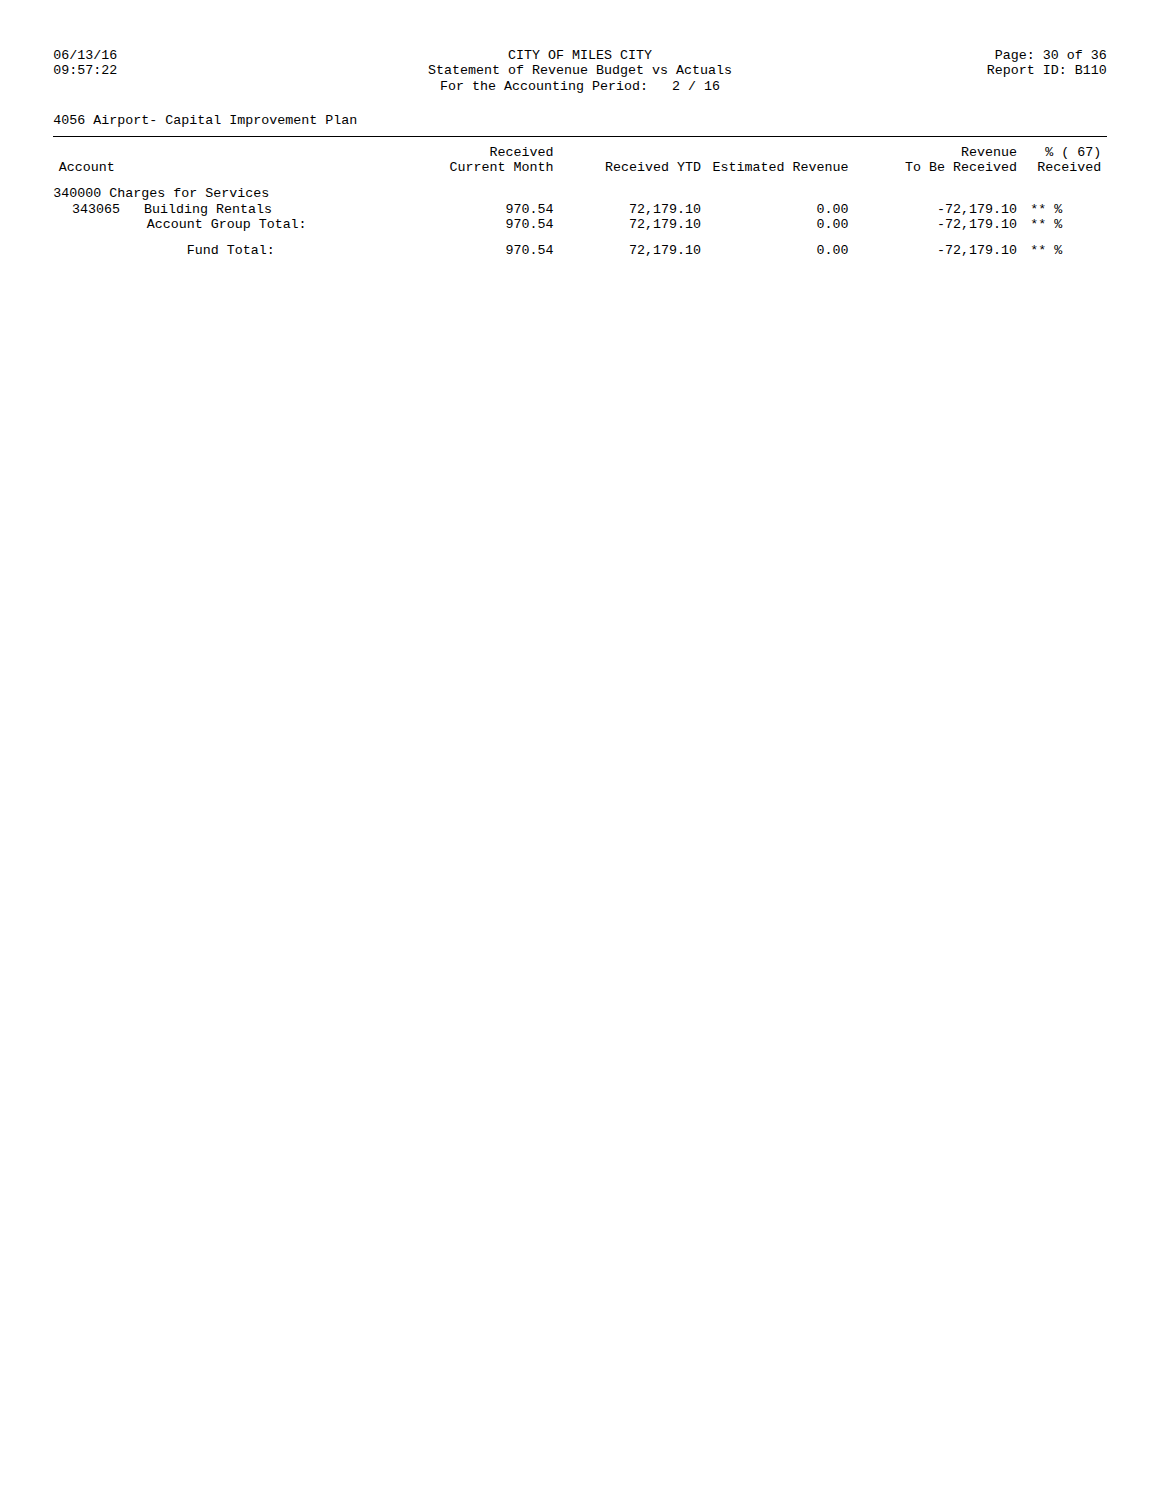| 06/13/16 | CITY OF MILES CITY | Page: 30 of 36 |
| 09:57:22 | Statement of Revenue Budget vs Actuals | Report ID: B110 |
| | For the Accounting Period: 2 / 16 | |
4056 Airport- Capital Improvement Plan
| | Received | | | Revenue | % ( 67) |
| --- | --- | --- | --- | --- | --- |
| Account | Current Month | Received YTD | Estimated Revenue | To Be Received | Received |
| 340000 Charges for Services | | | | | |
| 343065 Building Rentals | 970.54 | 72,179.10 | 0.00 | -72,179.10 | ** % |
| Account Group Total: | 970.54 | 72,179.10 | 0.00 | -72,179.10 | ** % |
| Fund Total: | 970.54 | 72,179.10 | 0.00 | -72,179.10 | ** % |